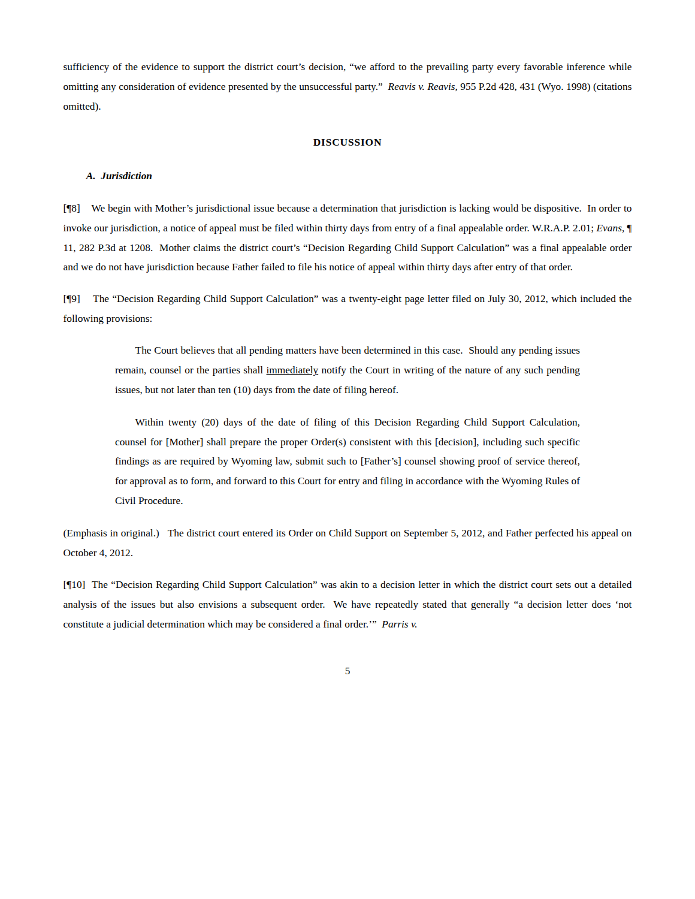sufficiency of the evidence to support the district court’s decision, “we afford to the prevailing party every favorable inference while omitting any consideration of evidence presented by the unsuccessful party.” Reavis v. Reavis, 955 P.2d 428, 431 (Wyo. 1998) (citations omitted).
DISCUSSION
A. Jurisdiction
[¶8] We begin with Mother’s jurisdictional issue because a determination that jurisdiction is lacking would be dispositive. In order to invoke our jurisdiction, a notice of appeal must be filed within thirty days from entry of a final appealable order. W.R.A.P. 2.01; Evans, ¶ 11, 282 P.3d at 1208. Mother claims the district court’s “Decision Regarding Child Support Calculation” was a final appealable order and we do not have jurisdiction because Father failed to file his notice of appeal within thirty days after entry of that order.
[¶9] The “Decision Regarding Child Support Calculation” was a twenty-eight page letter filed on July 30, 2012, which included the following provisions:
The Court believes that all pending matters have been determined in this case. Should any pending issues remain, counsel or the parties shall immediately notify the Court in writing of the nature of any such pending issues, but not later than ten (10) days from the date of filing hereof.
Within twenty (20) days of the date of filing of this Decision Regarding Child Support Calculation, counsel for [Mother] shall prepare the proper Order(s) consistent with this [decision], including such specific findings as are required by Wyoming law, submit such to [Father’s] counsel showing proof of service thereof, for approval as to form, and forward to this Court for entry and filing in accordance with the Wyoming Rules of Civil Procedure.
(Emphasis in original.) The district court entered its Order on Child Support on September 5, 2012, and Father perfected his appeal on October 4, 2012.
[¶10] The “Decision Regarding Child Support Calculation” was akin to a decision letter in which the district court sets out a detailed analysis of the issues but also envisions a subsequent order. We have repeatedly stated that generally “a decision letter does ‘not constitute a judicial determination which may be considered a final order.’” Parris v.
5